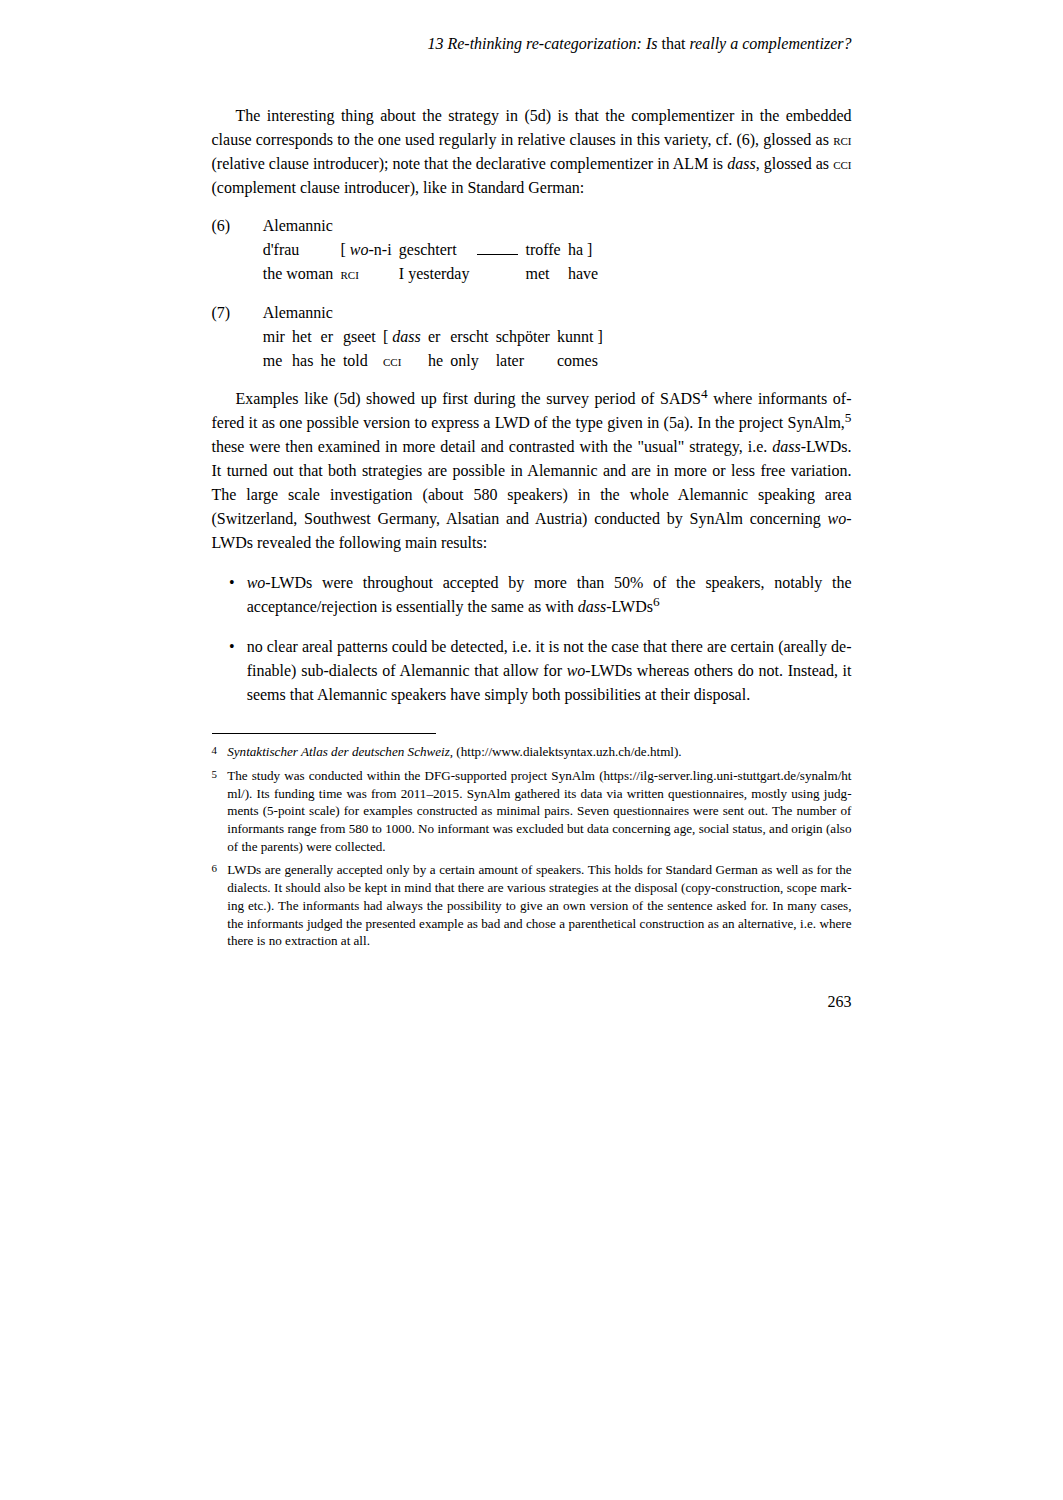13 Re-thinking re-categorization: Is that really a complementizer?
The interesting thing about the strategy in (5d) is that the complementizer in the embedded clause corresponds to the one used regularly in relative clauses in this variety, cf. (6), glossed as rci (relative clause introducer); note that the declarative complementizer in ALM is dass, glossed as cci (complement clause introducer), like in Standard German:
(6)
Alemannic
| d'frau | [ wo -n-i | geschtert | | troffe | ha ] |
| the woman | rci | I yesterday | | met | have |
(7)
Alemannic
| mir | het | er | gseet | [ dass | er | erscht | schpöter | kunnt ] |
| me | has | he | told | cci | he | only | later | comes |
Examples like (5d) showed up first during the survey period of SADS4 where informants offered it as one possible version to express a LWD of the type given in (5a). In the project SynAlm,5 these were then examined in more detail and contrasted with the "usual" strategy, i.e. dass-LWDs. It turned out that both strategies are possible in Alemannic and are in more or less free variation. The large scale investigation (about 580 speakers) in the whole Alemannic speaking area (Switzerland, Southwest Germany, Alsatian and Austria) conducted by SynAlm concerning wo-LWDs revealed the following main results:
wo-LWDs were throughout accepted by more than 50% of the speakers, notably the acceptance/rejection is essentially the same as with dass-LWDs6
no clear areal patterns could be detected, i.e. it is not the case that there are certain (areally definable) sub-dialects of Alemannic that allow for wo-LWDs whereas others do not. Instead, it seems that Alemannic speakers have simply both possibilities at their disposal.
4Syntaktischer Atlas der deutschen Schweiz, (http://www.dialektsyntax.uzh.ch/de.html).
5The study was conducted within the DFG-supported project SynAlm (https://ilg-server.ling.uni-stuttgart.de/synalm/html/). Its funding time was from 2011–2015. SynAlm gathered its data via written questionnaires, mostly using judgments (5-point scale) for examples constructed as minimal pairs. Seven questionnaires were sent out. The number of informants range from 580 to 1000. No informant was excluded but data concerning age, social status, and origin (also of the parents) were collected.
6LWDs are generally accepted only by a certain amount of speakers. This holds for Standard German as well as for the dialects. It should also be kept in mind that there are various strategies at the disposal (copy-construction, scope marking etc.). The informants had always the possibility to give an own version of the sentence asked for. In many cases, the informants judged the presented example as bad and chose a parenthetical construction as an alternative, i.e. where there is no extraction at all.
263